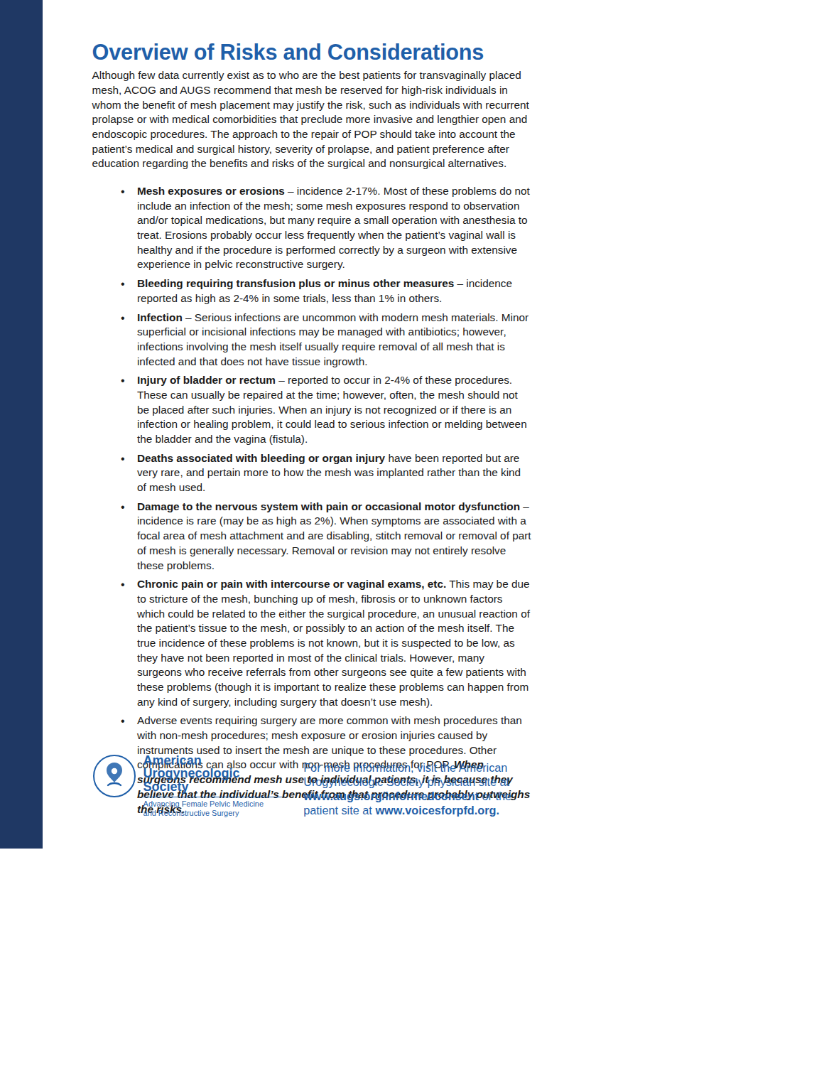AUGS Transvaginal Mesh Informed Consent Toolkit
Overview of Risks and Considerations
Although few data currently exist as to who are the best patients for transvaginally placed mesh, ACOG and AUGS recommend that mesh be reserved for high-risk individuals in whom the benefit of mesh placement may justify the risk, such as individuals with recurrent prolapse or with medical comorbidities that preclude more invasive and lengthier open and endoscopic procedures. The approach to the repair of POP should take into account the patient’s medical and surgical history, severity of prolapse, and patient preference after education regarding the benefits and risks of the surgical and nonsurgical alternatives.
Mesh exposures or erosions – incidence 2-17%. Most of these problems do not include an infection of the mesh; some mesh exposures respond to observation and/or topical medications, but many require a small operation with anesthesia to treat. Erosions probably occur less frequently when the patient’s vaginal wall is healthy and if the procedure is performed correctly by a surgeon with extensive experience in pelvic reconstructive surgery.
Bleeding requiring transfusion plus or minus other measures – incidence reported as high as 2-4% in some trials, less than 1% in others.
Infection – Serious infections are uncommon with modern mesh materials. Minor superficial or incisional infections may be managed with antibiotics; however, infections involving the mesh itself usually require removal of all mesh that is infected and that does not have tissue ingrowth.
Injury of bladder or rectum – reported to occur in 2-4% of these procedures. These can usually be repaired at the time; however, often, the mesh should not be placed after such injuries. When an injury is not recognized or if there is an infection or healing problem, it could lead to serious infection or melding between the bladder and the vagina (fistula).
Deaths associated with bleeding or organ injury have been reported but are very rare, and pertain more to how the mesh was implanted rather than the kind of mesh used.
Damage to the nervous system with pain or occasional motor dysfunction – incidence is rare (may be as high as 2%). When symptoms are associated with a focal area of mesh attachment and are disabling, stitch removal or removal of part of mesh is generally necessary. Removal or revision may not entirely resolve these problems.
Chronic pain or pain with intercourse or vaginal exams, etc. This may be due to stricture of the mesh, bunching up of mesh, fibrosis or to unknown factors which could be related to the either the surgical procedure, an unusual reaction of the patient’s tissue to the mesh, or possibly to an action of the mesh itself. The true incidence of these problems is not known, but it is suspected to be low, as they have not been reported in most of the clinical trials. However, many surgeons who receive referrals from other surgeons see quite a few patients with these problems (though it is important to realize these problems can happen from any kind of surgery, including surgery that doesn’t use mesh).
Adverse events requiring surgery are more common with mesh procedures than with non-mesh procedures; mesh exposure or erosion injuries caused by instruments used to insert the mesh are unique to these procedures. Other complications can also occur with non-mesh procedures for POP. When surgeons recommend mesh use to individual patients, it is because they believe that the individual’s benefit from that procedure probably outweighs the risks.
American
Urogynecologic
Society
Advancing Female Pelvic Medicine
and Reconstructive Surgery
For more information, visit the American Urogynecologic Society physician site at www.augs.org/informedconsent or the patient site at www.voicesforpfd.org.